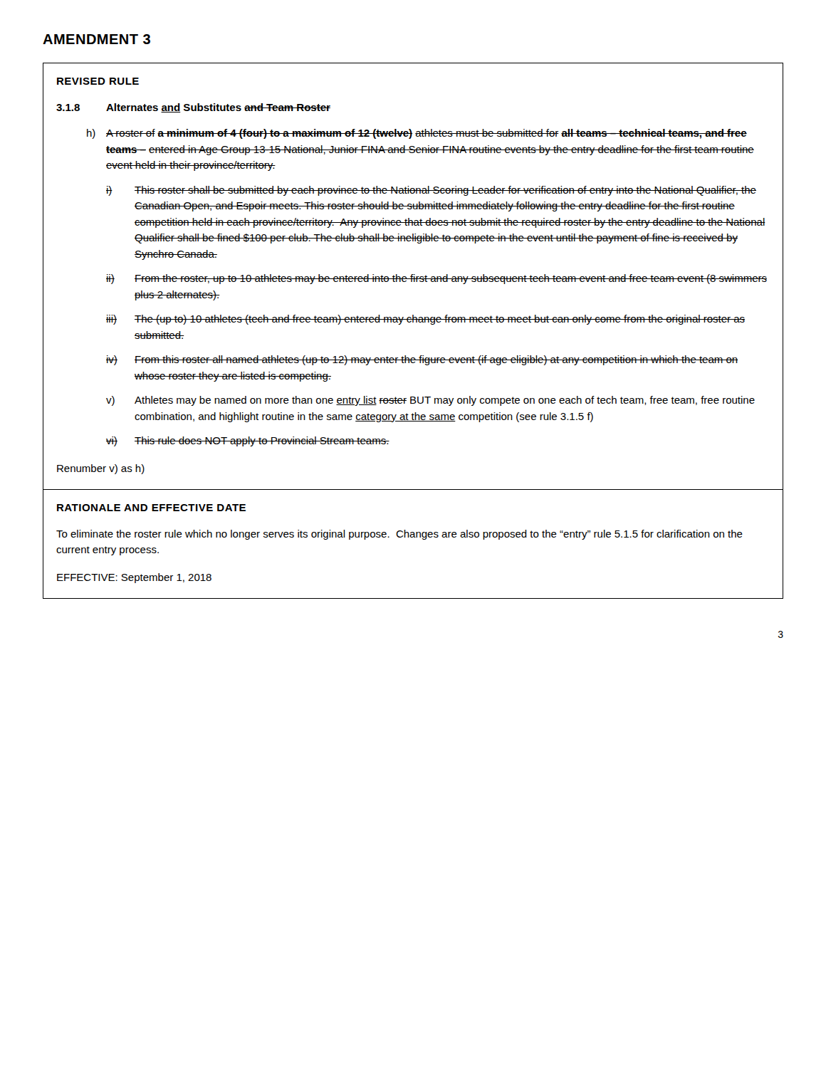AMENDMENT 3
REVISED RULE
3.1.8 Alternates and Substitutes and Team Roster
h) A roster of a minimum of 4 (four) to a maximum of 12 (twelve) athletes must be submitted for all teams – technical teams, and free teams – entered in Age Group 13-15 National, Junior FINA and Senior FINA routine events by the entry deadline for the first team routine event held in their province/territory.
i) This roster shall be submitted by each province to the National Scoring Leader for verification of entry into the National Qualifier, the Canadian Open, and Espoir meets. This roster should be submitted immediately following the entry deadline for the first routine competition held in each province/territory. Any province that does not submit the required roster by the entry deadline to the National Qualifier shall be fined $100 per club. The club shall be ineligible to compete in the event until the payment of fine is received by Synchro Canada.
ii) From the roster, up to 10 athletes may be entered into the first and any subsequent tech team event and free team event (8 swimmers plus 2 alternates).
iii) The (up to) 10 athletes (tech and free team) entered may change from meet to meet but can only come from the original roster as submitted.
iv) From this roster all named athletes (up to 12) may enter the figure event (if age eligible) at any competition in which the team on whose roster they are listed is competing.
v) Athletes may be named on more than one entry list roster BUT may only compete on one each of tech team, free team, free routine combination, and highlight routine in the same category at the same competition (see rule 3.1.5 f)
vi) This rule does NOT apply to Provincial Stream teams.
Renumber v) as h)
RATIONALE AND EFFECTIVE DATE
To eliminate the roster rule which no longer serves its original purpose. Changes are also proposed to the “entry” rule 5.1.5 for clarification on the current entry process.
EFFECTIVE: September 1, 2018
3